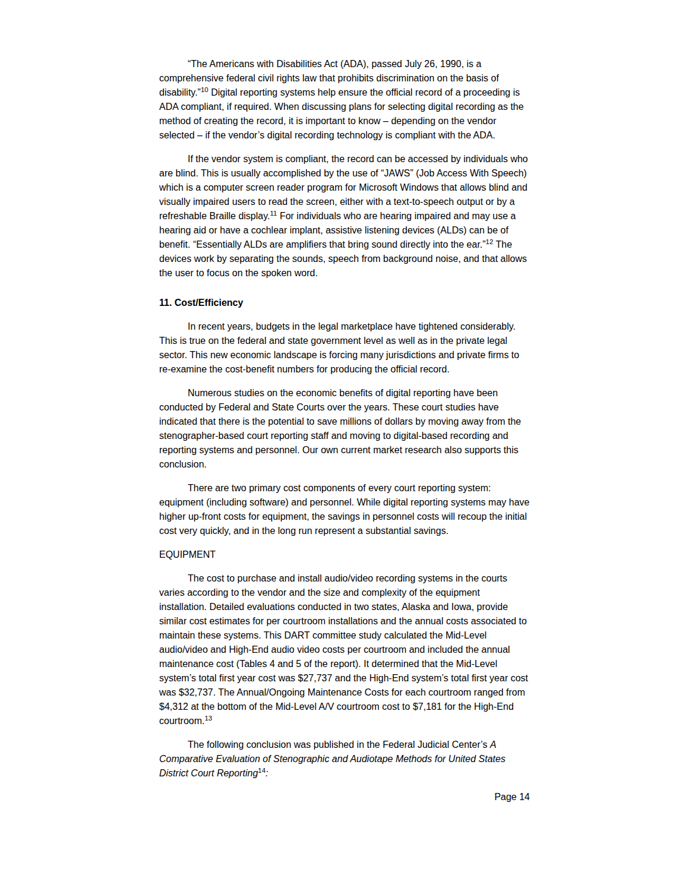“The Americans with Disabilities Act (ADA), passed July 26, 1990, is a comprehensive federal civil rights law that prohibits discrimination on the basis of disability.”10 Digital reporting systems help ensure the official record of a proceeding is ADA compliant, if required. When discussing plans for selecting digital recording as the method of creating the record, it is important to know – depending on the vendor selected – if the vendor’s digital recording technology is compliant with the ADA.
If the vendor system is compliant, the record can be accessed by individuals who are blind. This is usually accomplished by the use of “JAWS” (Job Access With Speech) which is a computer screen reader program for Microsoft Windows that allows blind and visually impaired users to read the screen, either with a text-to-speech output or by a refreshable Braille display.11 For individuals who are hearing impaired and may use a hearing aid or have a cochlear implant, assistive listening devices (ALDs) can be of benefit. “Essentially ALDs are amplifiers that bring sound directly into the ear.”12 The devices work by separating the sounds, speech from background noise, and that allows the user to focus on the spoken word.
11. Cost/Efficiency
In recent years, budgets in the legal marketplace have tightened considerably. This is true on the federal and state government level as well as in the private legal sector. This new economic landscape is forcing many jurisdictions and private firms to re-examine the cost-benefit numbers for producing the official record.
Numerous studies on the economic benefits of digital reporting have been conducted by Federal and State Courts over the years. These court studies have indicated that there is the potential to save millions of dollars by moving away from the stenographer-based court reporting staff and moving to digital-based recording and reporting systems and personnel. Our own current market research also supports this conclusion.
There are two primary cost components of every court reporting system: equipment (including software) and personnel. While digital reporting systems may have higher up-front costs for equipment, the savings in personnel costs will recoup the initial cost very quickly, and in the long run represent a substantial savings.
EQUIPMENT
The cost to purchase and install audio/video recording systems in the courts varies according to the vendor and the size and complexity of the equipment installation. Detailed evaluations conducted in two states, Alaska and Iowa, provide similar cost estimates for per courtroom installations and the annual costs associated to maintain these systems. This DART committee study calculated the Mid-Level audio/video and High-End audio video costs per courtroom and included the annual maintenance cost (Tables 4 and 5 of the report). It determined that the Mid-Level system’s total first year cost was $27,737 and the High-End system’s total first year cost was $32,737. The Annual/Ongoing Maintenance Costs for each courtroom ranged from $4,312 at the bottom of the Mid-Level A/V courtroom cost to $7,181 for the High-End courtroom.13
The following conclusion was published in the Federal Judicial Center’s A Comparative Evaluation of Stenographic and Audiotape Methods for United States District Court Reporting14:
Page 14